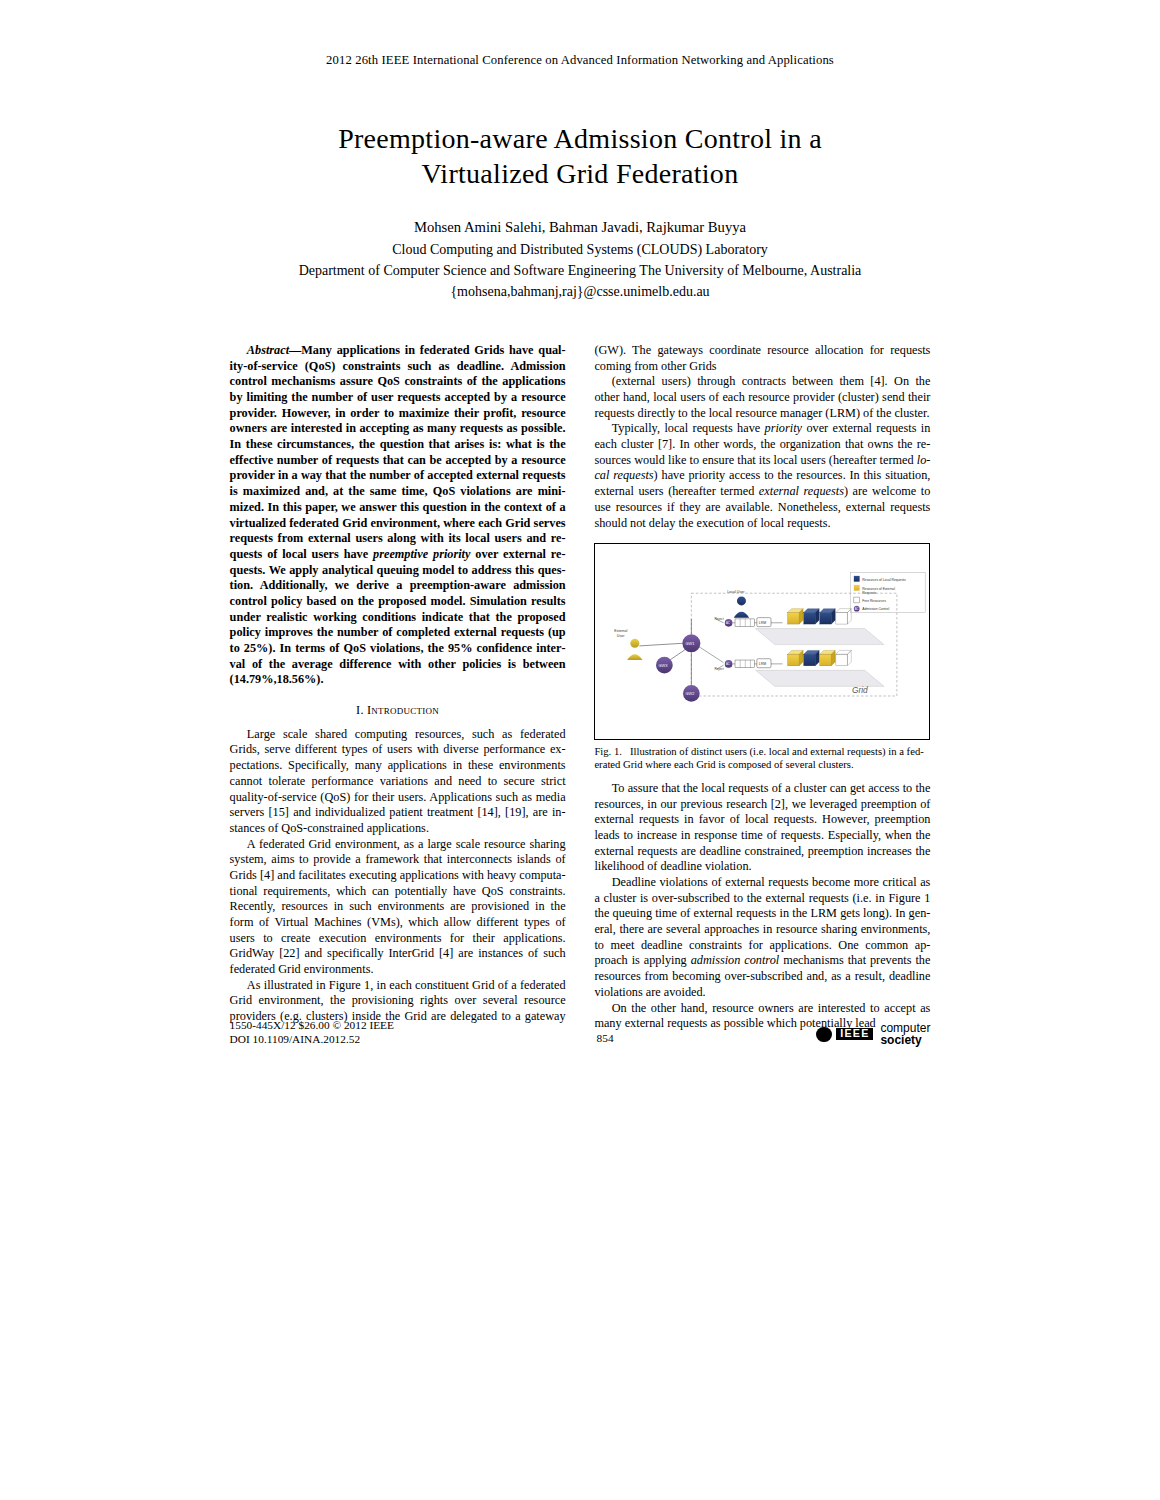2012 26th IEEE International Conference on Advanced Information Networking and Applications
Preemption-aware Admission Control in a
Virtualized Grid Federation
Mohsen Amini Salehi, Bahman Javadi, Rajkumar Buyya
Cloud Computing and Distributed Systems (CLOUDS) Laboratory
Department of Computer Science and Software Engineering The University of Melbourne, Australia
{mohsena,bahmanj,raj}@csse.unimelb.edu.au
Abstract—Many applications in federated Grids have quality-of-service (QoS) constraints such as deadline. Admission control mechanisms assure QoS constraints of the applications by limiting the number of user requests accepted by a resource provider. However, in order to maximize their profit, resource owners are interested in accepting as many requests as possible. In these circumstances, the question that arises is: what is the effective number of requests that can be accepted by a resource provider in a way that the number of accepted external requests is maximized and, at the same time, QoS violations are minimized. In this paper, we answer this question in the context of a virtualized federated Grid environment, where each Grid serves requests from external users along with its local users and requests of local users have preemptive priority over external requests. We apply analytical queuing model to address this question. Additionally, we derive a preemption-aware admission control policy based on the proposed model. Simulation results under realistic working conditions indicate that the proposed policy improves the number of completed external requests (up to 25%). In terms of QoS violations, the 95% confidence interval of the average difference with other policies is between (14.79%,18.56%).
I. Introduction
Large scale shared computing resources, such as federated Grids, serve different types of users with diverse performance expectations. Specifically, many applications in these environments cannot tolerate performance variations and need to secure strict quality-of-service (QoS) for their users. Applications such as media servers [15] and individualized patient treatment [14], [19], are instances of QoS-constrained applications.
A federated Grid environment, as a large scale resource sharing system, aims to provide a framework that interconnects islands of Grids [4] and facilitates executing applications with heavy computational requirements, which can potentially have QoS constraints. Recently, resources in such environments are provisioned in the form of Virtual Machines (VMs), which allow different types of users to create execution environments for their applications. GridWay [22] and specifically InterGrid [4] are instances of such federated Grid environments.
As illustrated in Figure 1, in each constituent Grid of a federated Grid environment, the provisioning rights over several resource providers (e.g. clusters) inside the Grid are delegated to a gateway (GW). The gateways coordinate resource allocation for requests coming from other Grids
(external users) through contracts between them [4]. On the other hand, local users of each resource provider (cluster) send their requests directly to the local resource manager (LRM) of the cluster.
Typically, local requests have priority over external requests in each cluster [7]. In other words, the organization that owns the resources would like to ensure that its local users (hereafter termed local requests) have priority access to the resources. In this situation, external users (hereafter termed external requests) are welcome to use resources if they are available. Nonetheless, external requests should not delay the execution of local requests.
Resources of Local Requests Resources of External Requests Free Resources AC Admission Control Local User External User GW1 GW3 GW2 AC Reject LRM AC Reject LRM Grid
Fig. 1. Illustration of distinct users (i.e. local and external requests) in a federated Grid where each Grid is composed of several clusters.
To assure that the local requests of a cluster can get access to the resources, in our previous research [2], we leveraged preemption of external requests in favor of local requests. However, preemption leads to increase in response time of requests. Especially, when the external requests are deadline constrained, preemption increases the likelihood of deadline violation.
Deadline violations of external requests become more critical as a cluster is over-subscribed to the external requests (i.e. in Figure 1 the queuing time of external requests in the LRM gets long). In general, there are several approaches in resource sharing environments, to meet deadline constraints for applications. One common approach is applying admission control mechanisms that prevents the resources from becoming over-subscribed and, as a result, deadline violations are avoided.
On the other hand, resource owners are interested to accept as many external requests as possible which potentially lead
1550-445X/12 $26.00 © 2012 IEEE
DOI 10.1109/AINA.2012.52
854
IEEE computer society